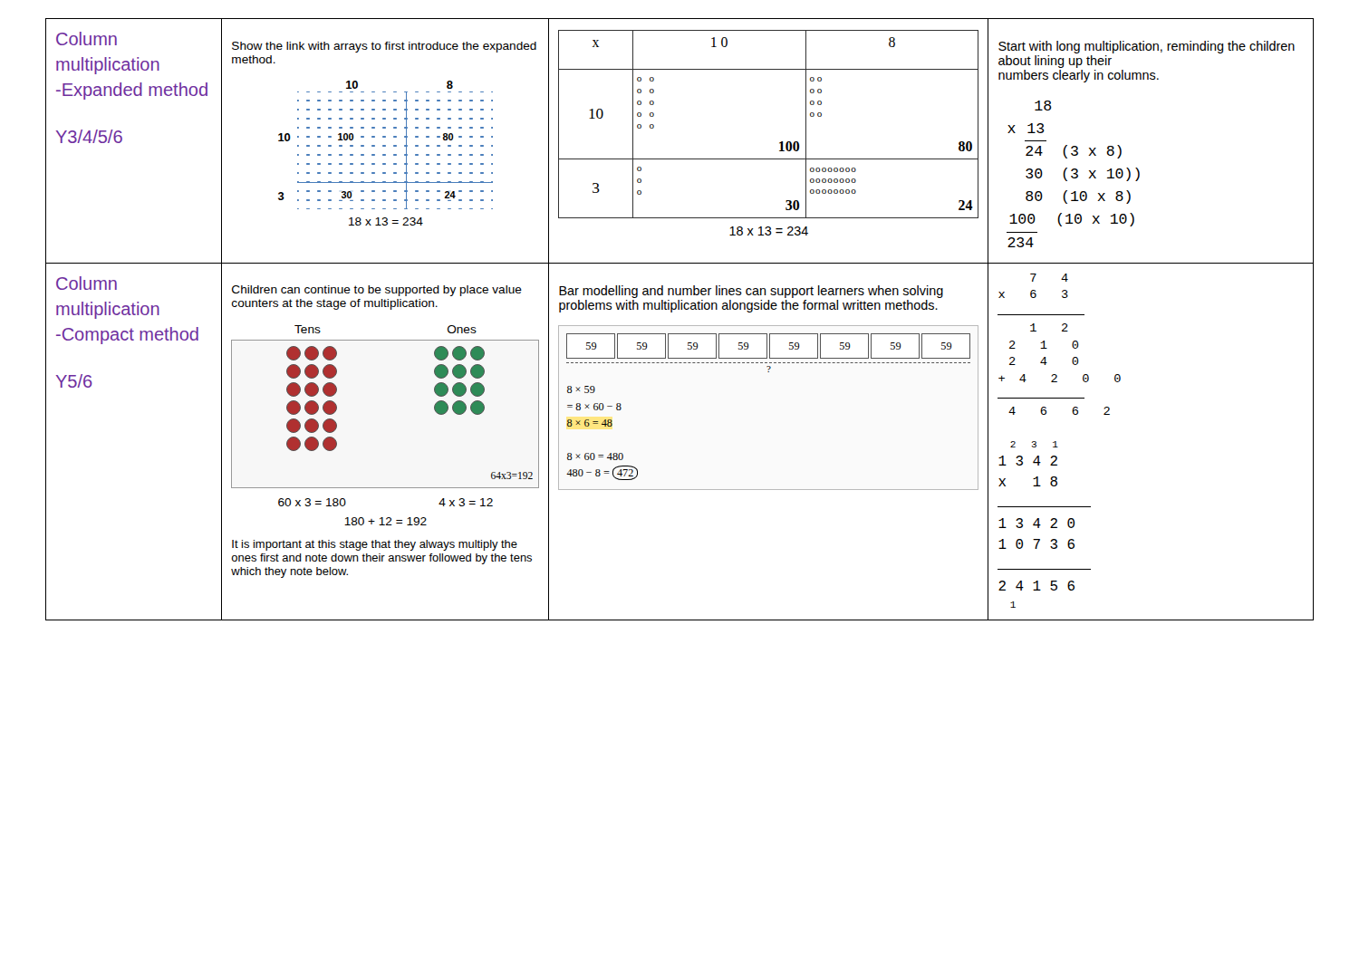| Column multiplication -Expanded method Y3/4/5/6 | Show the link with arrays to first introduce the expanded method. 10 8 10 3 100 80 30 24 18 x 13 = 234 | / x / 1 0 / 8 / / --- / --- / --- / / 10 / o o o o o o o o o o 100 / o o o o o o o o 80 / / 3 / o o o 30 / oooooooo oooooooo oooooooo 24 / 18 x 13 = 234 | Start with long multiplication, reminding the children about lining up their numbers clearly in columns. 18 x 13 24 (3 x 8) 30 (3 x 10)) 80 (10 x 8) 100 (10 x 10) 234 |
| Column multiplication -Compact method Y5/6 | Children can continue to be supported by place value counters at the stage of multiplication. Tens Ones 64x3=192 60 x 3 = 180 4 x 3 = 12 180 + 12 = 192 It is important at this stage that they always multiply the ones first and note down their answer followed by the tens which they note below. | Bar modelling and number lines can support learners when solving problems with multiplication alongside the formal written methods. 59 59 59 59 59 59 59 59 ? 8 × 59 = 8 × 60 − 8 8 × 6 = 48 8 × 60 = 480 480 − 8 = 472 | 7 4 x 6 3 1 2 2 1 0 2 4 0 + 4 2 0 0 4 6 6 2 2 3 1 1 3 4 2 x 1 8 1 3 4 2 0 1 0 7 3 6 2 4 1 5 6 1 |